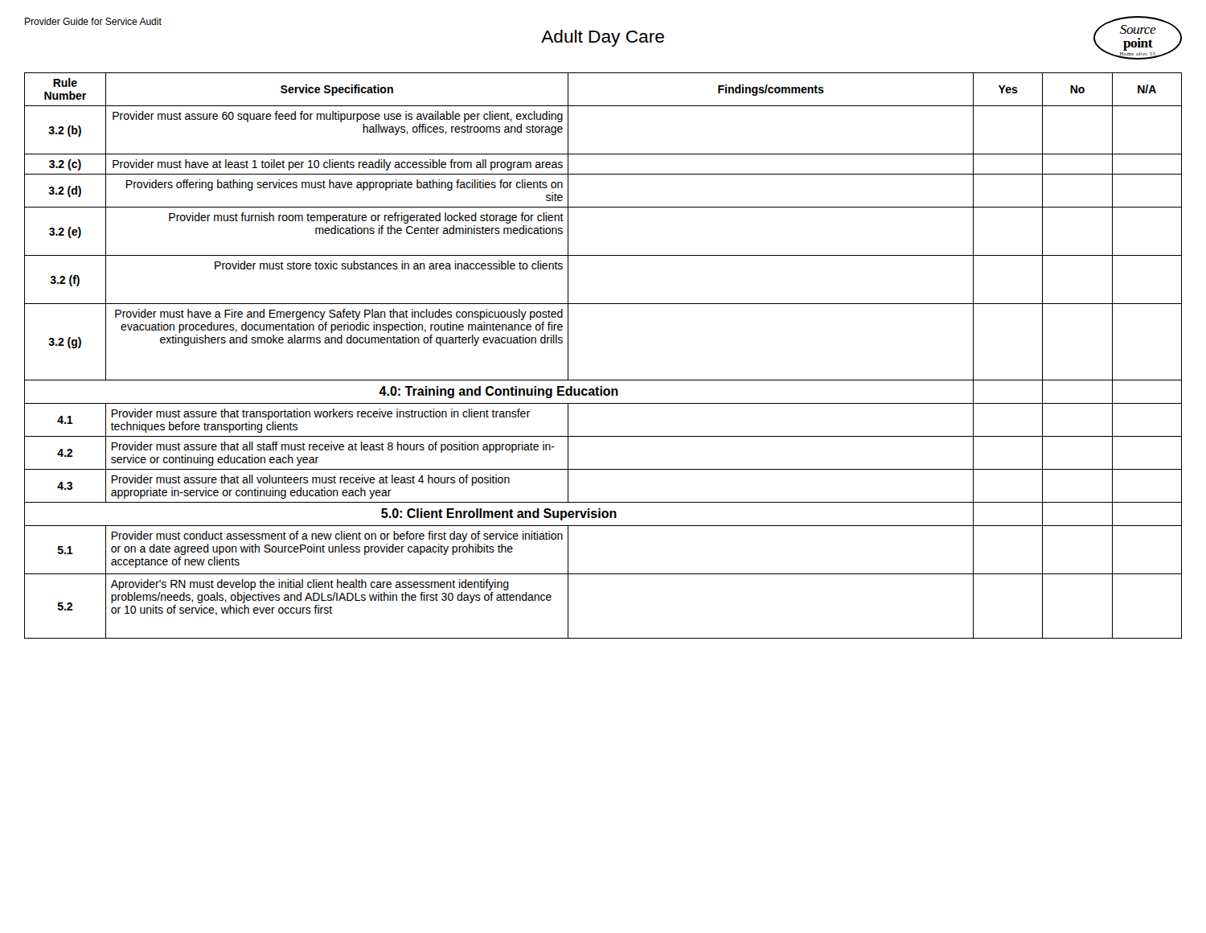Provider Guide for Service Audit
Adult Day Care
Source
point
Home after 55
| Rule Number | Service Specification | Findings/comments | Yes | No | N/A |
| --- | --- | --- | --- | --- | --- |
| 3.2 (b) | Provider must assure 60 square feed for multipurpose use is available per client, excluding hallways, offices, restrooms and storage | | | | |
| 3.2 (c) | Provider must have at least 1 toilet per 10 clients readily accessible from all program areas | | | | |
| 3.2 (d) | Providers offering bathing services must have appropriate bathing facilities for clients on site | | | | |
| 3.2 (e) | Provider must furnish room temperature or refrigerated locked storage for client medications if the Center administers medications | | | | |
| 3.2 (f) | Provider must store toxic substances in an area inaccessible to clients | | | | |
| 3.2 (g) | Provider must have a Fire and Emergency Safety Plan that includes conspicuously posted evacuation procedures, documentation of periodic inspection, routine maintenance of fire extinguishers and smoke alarms and documentation of quarterly evacuation drills | | | | |
| 4.0: Training and Continuing Education | | | |
| 4.1 | Provider must assure that transportation workers receive instruction in client transfer techniques before transporting clients | | | | |
| 4.2 | Provider must assure that all staff must receive at least 8 hours of position appropriate in-service or continuing education each year | | | | |
| 4.3 | Provider must assure that all volunteers must receive at least 4 hours of position appropriate in-service or continuing education each year | | | | |
| 5.0: Client Enrollment and Supervision | | | |
| 5.1 | Provider must conduct assessment of a new client on or before first day of service initiation or on a date agreed upon with SourcePoint unless provider capacity prohibits the acceptance of new clients | | | | |
| 5.2 | Aprovider's RN must develop the initial client health care assessment identifying problems/needs, goals, objectives and ADLs/IADLs within the first 30 days of attendance or 10 units of service, which ever occurs first | | | | |